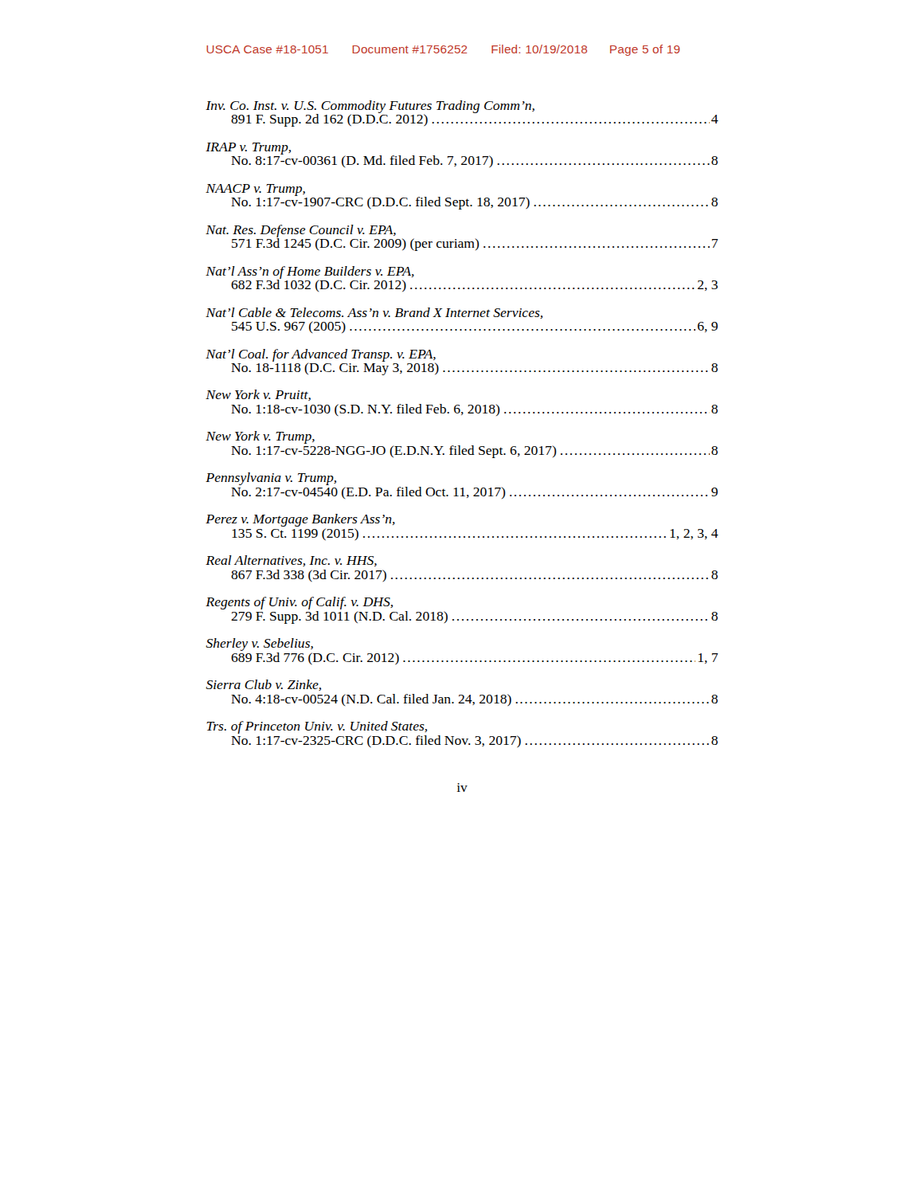USCA Case #18-1051 Document #1756252 Filed: 10/19/2018 Page 5 of 19
Inv. Co. Inst. v. U.S. Commodity Futures Trading Comm’n,
891 F. Supp. 2d 162 (D.D.C. 2012)....................................................................................................... 4
IRAP v. Trump,
No. 8:17-cv-00361 (D. Md. filed Feb. 7, 2017)....................................................................................................... 8
NAACP v. Trump,
No. 1:17-cv-1907-CRC (D.D.C. filed Sept. 18, 2017)....................................................................................................... 8
Nat. Res. Defense Council v. EPA,
571 F.3d 1245 (D.C. Cir. 2009) (per curiam)....................................................................................................... 7
Nat’l Ass’n of Home Builders v. EPA,
682 F.3d 1032 (D.C. Cir. 2012)....................................................................................................... 2, 3
Nat’l Cable & Telecoms. Ass’n v. Brand X Internet Services,
545 U.S. 967 (2005)....................................................................................................... 6, 9
Nat’l Coal. for Advanced Transp. v. EPA,
No. 18-1118 (D.C. Cir. May 3, 2018)....................................................................................................... 8
New York v. Pruitt,
No. 1:18-cv-1030 (S.D. N.Y. filed Feb. 6, 2018)....................................................................................................... 8
New York v. Trump,
No. 1:17-cv-5228-NGG-JO (E.D.N.Y. filed Sept. 6, 2017)....................................................................................................... 8
Pennsylvania v. Trump,
No. 2:17-cv-04540 (E.D. Pa. filed Oct. 11, 2017)....................................................................................................... 9
Perez v. Mortgage Bankers Ass’n,
135 S. Ct. 1199 (2015)....................................................................................................... 1, 2, 3, 4
Real Alternatives, Inc. v. HHS,
867 F.3d 338 (3d Cir. 2017)....................................................................................................... 8
Regents of Univ. of Calif. v. DHS,
279 F. Supp. 3d 1011 (N.D. Cal. 2018)....................................................................................................... 8
Sherley v. Sebelius,
689 F.3d 776 (D.C. Cir. 2012)....................................................................................................... 1, 7
Sierra Club v. Zinke,
No. 4:18-cv-00524 (N.D. Cal. filed Jan. 24, 2018)....................................................................................................... 8
Trs. of Princeton Univ. v. United States,
No. 1:17-cv-2325-CRC (D.D.C. filed Nov. 3, 2017)....................................................................................................... 8
iv